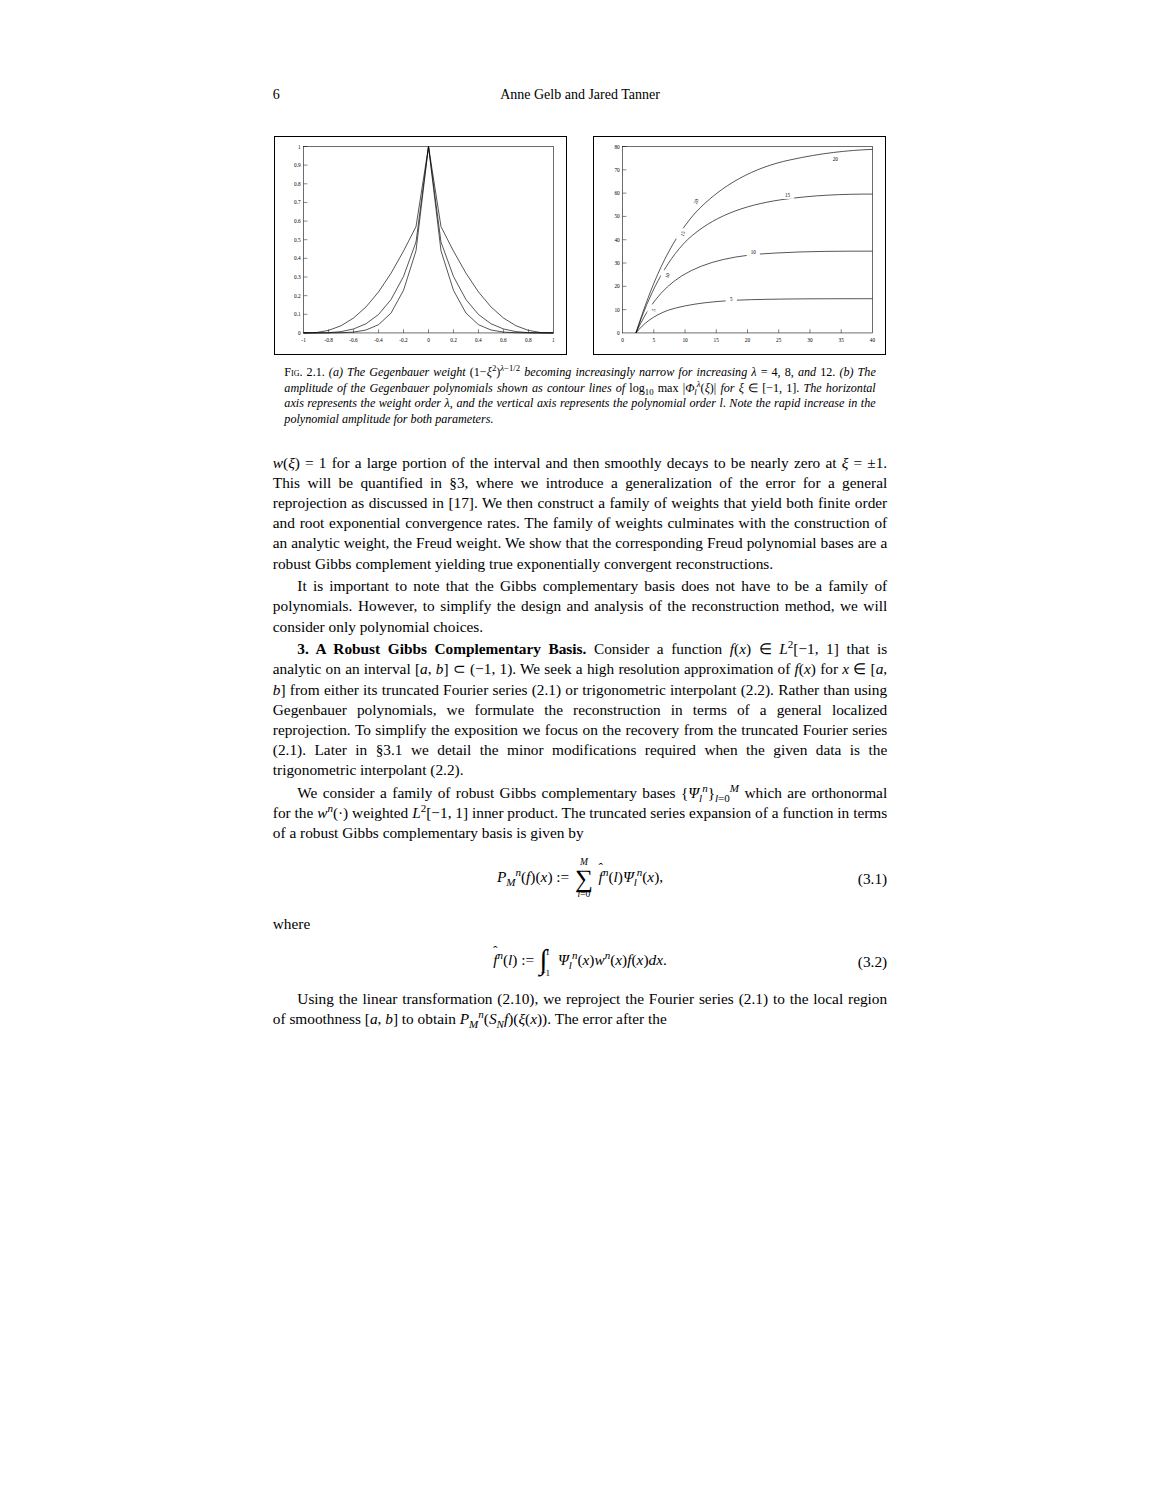6
Anne Gelb and Jared Tanner
0 0.1 0.2 0.3 0.4 0.5 0.6 0.7 0.8 0.9 1 -1 -0.8 -0.6 -0.4 -0.2 0 0.2 0.4 0.6 0.8 1
0 10 20 30 40 50 60 70 80 0 5 10 15 20 25 30 35 40 5 10 15 20 5 10 15 20
Fig. 2.1. (a) The Gegenbauer weight (1−ξ2)λ−1/2 becoming increasingly narrow for increasing λ = 4, 8, and 12. (b) The amplitude of the Gegenbauer polynomials shown as contour lines of log10 max |Φlλ(ξ)| for ξ ∈ [−1, 1]. The horizontal axis represents the weight order λ, and the vertical axis represents the polynomial order l. Note the rapid increase in the polynomial amplitude for both parameters.
w(ξ) = 1 for a large portion of the interval and then smoothly decays to be nearly zero at ξ = ±1. This will be quantified in §3, where we introduce a generalization of the error for a general reprojection as discussed in [17]. We then construct a family of weights that yield both finite order and root exponential convergence rates. The family of weights culminates with the construction of an analytic weight, the Freud weight. We show that the corresponding Freud polynomial bases are a robust Gibbs complement yielding true exponentially convergent reconstructions.
It is important to note that the Gibbs complementary basis does not have to be a family of polynomials. However, to simplify the design and analysis of the reconstruction method, we will consider only polynomial choices.
3. A Robust Gibbs Complementary Basis. Consider a function f(x) ∈ L2[−1, 1] that is analytic on an interval [a, b] ⊂ (−1, 1). We seek a high resolution approximation of f(x) for x ∈ [a, b] from either its truncated Fourier series (2.1) or trigonometric interpolant (2.2). Rather than using Gegenbauer polynomials, we formulate the reconstruction in terms of a general localized reprojection. To simplify the exposition we focus on the recovery from the truncated Fourier series (2.1). Later in §3.1 we detail the minor modifications required when the given data is the trigonometric interpolant (2.2).
We consider a family of robust Gibbs complementary bases {Ψln}l=0M which are orthonormal for the wn(·) weighted L2[−1, 1] inner product. The truncated series expansion of a function in terms of a robust Gibbs complementary basis is given by
PMn(f)(x) := M ∑ l=0 ̂fn(l)Ψln(x), (3.1)
where
̂fn(l) := 1 ∫ −1 Ψln(x)wn(x)f(x)dx. (3.2)
Using the linear transformation (2.10), we reproject the Fourier series (2.1) to the local region of smoothness [a, b] to obtain PMn(SNf)(ξ(x)). The error after the